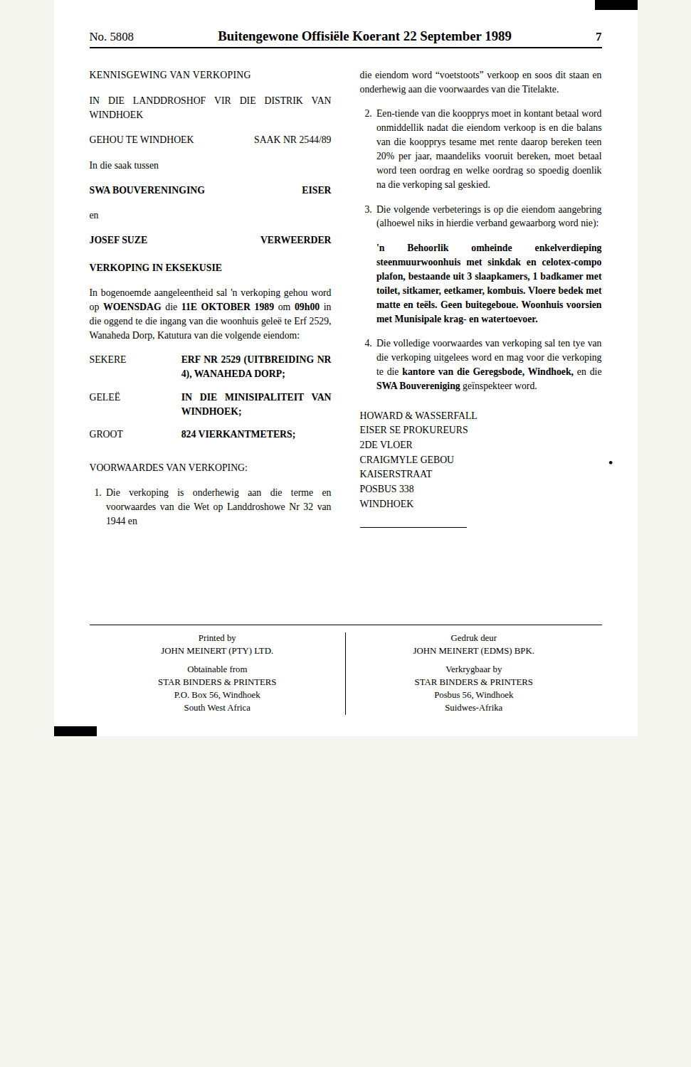No. 5808 Buitengewone Offisiële Koerant 22 September 1989 7
Kennisgewing van Verkoping
In die Landdroshof vir die distrik van Windhoek
Gehou te Windhoek Saak Nr 2544/89
In die saak tussen
SWA Bouvereninging Eiser
en
Josef Suze Verweerder
Verkoping in Eksekusie
In bogenoemde aangeleentheid sal 'n verkoping gehou word op WOENSDAG die 11E OKTOBER 1989 om 09h00 in die oggend te die ingang van die woonhuis geleë te Erf 2529, Wanaheda Dorp, Katutura van die volgende eiendom:
| Sekere | Erf Nr 2529 (Uitbreiding Nr 4), Wanaheda Dorp; |
| Geleë | In die Minisipaliteit van Windhoek; |
| Groot | 824 Vierkantmeters; |
Voorwaardes van Verkoping:
Die verkoping is onderhewig aan die terme en voorwaardes van die Wet op Landdroshowe Nr 32 van 1944 en
die eiendom word “voetstoots” verkoop en soos dit staan en onderhewig aan die voorwaardes van die Titelakte.
Een-tiende van die koopprys moet in kontant betaal word onmiddellik nadat die eiendom verkoop is en die balans van die koopprys tesame met rente daarop bereken teen 20% per jaar, maandeliks vooruit bereken, moet betaal word teen oordrag en welke oordrag so spoedig doenlik na die verkoping sal geskied.
Die volgende verbeterings is op die eiendom aangebring (alhoewel niks in hierdie verband gewaarborg word nie):
'n Behoorlik omheinde enkelverdieping steenmuurwoonhuis met sinkdak en celotex-compo plafon, bestaande uit 3 slaapkamers, 1 badkamer met toilet, sitkamer, eetkamer, kombuis. Vloere bedek met matte en teëls. Geen buitegeboue. Woonhuis voorsien met Munisipale krag- en watertoevoer.
Die volledige voorwaardes van verkoping sal ten tye van die verkoping uitgelees word en mag voor die verkoping te die kantore van die Geregsbode, Windhoek, en die SWA Bouvereniging geïnspekteer word.
Howard & Wasserfall
Eiser se Prokureurs
2de Vloer
Craigmyle Gebou
Kaiserstraat
Posbus 338
Windhoek
•
Printed by
JOHN MEINERT (PTY) LTD.
Obtainable from
STAR BINDERS & PRINTERS
P.O. Box 56, Windhoek
South West Africa
Gedruk deur
JOHN MEINERT (EDMS) BPK.
Verkrygbaar by
STAR BINDERS & PRINTERS
Posbus 56, Windhoek
Suidwes-Afrika